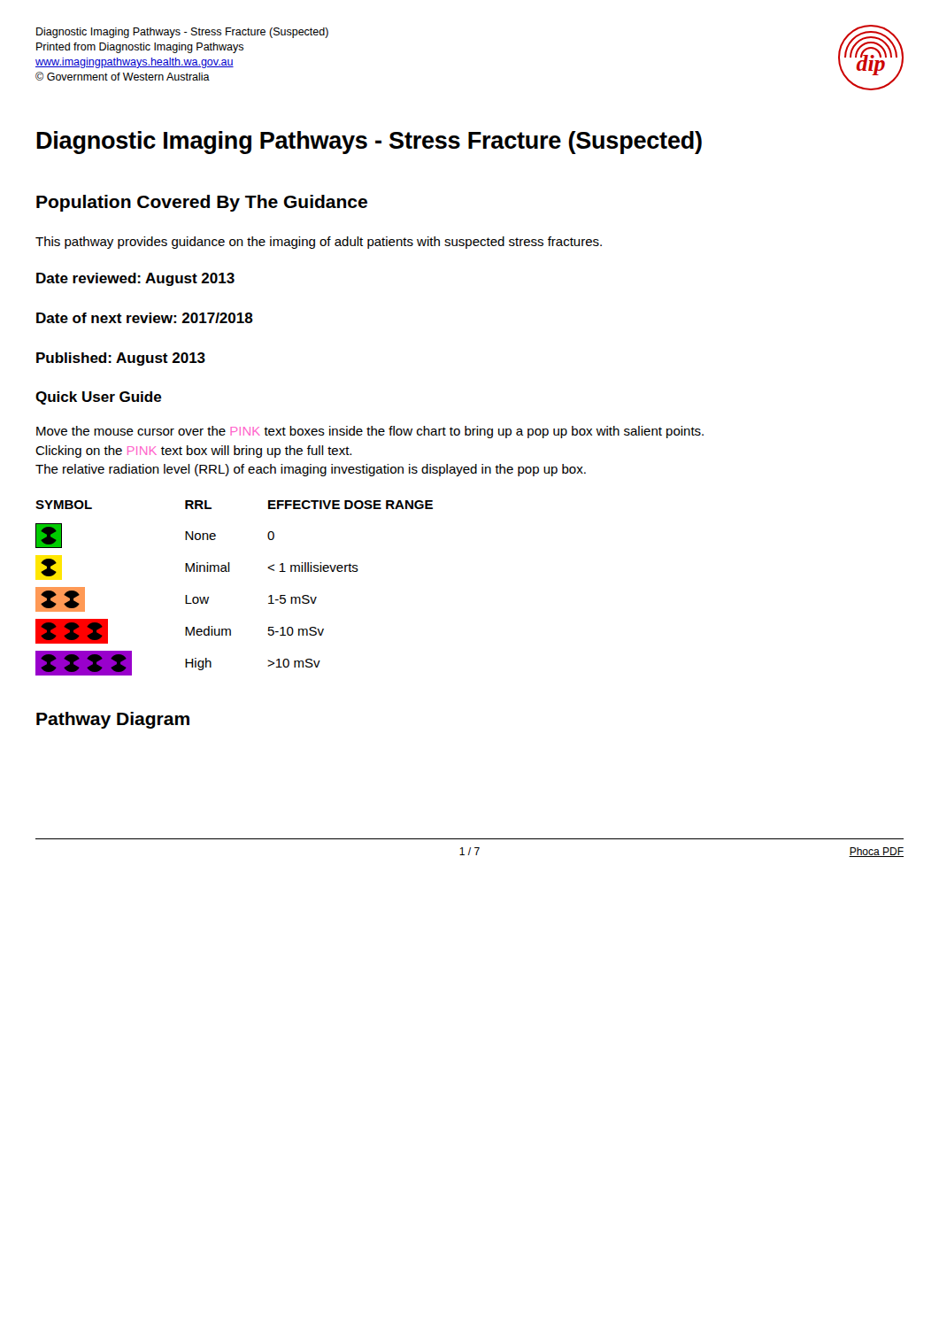dip
Diagnostic Imaging Pathways - Stress Fracture (Suspected)
Printed from Diagnostic Imaging Pathways
www.imagingpathways.health.wa.gov.au
© Government of Western Australia
Diagnostic Imaging Pathways - Stress Fracture (Suspected)
Population Covered By The Guidance
This pathway provides guidance on the imaging of adult patients with suspected stress fractures.
Date reviewed: August 2013
Date of next review: 2017/2018
Published: August 2013
Quick User Guide
Move the mouse cursor over the PINK text boxes inside the flow chart to bring up a pop up box with salient points.
Clicking on the PINK text box will bring up the full text.
The relative radiation level (RRL) of each imaging investigation is displayed in the pop up box.
| SYMBOL | RRL | EFFECTIVE DOSE RANGE |
| --- | --- | --- |
| | None | 0 |
| | Minimal | < 1 millisieverts |
| | Low | 1-5 mSv |
| | Medium | 5-10 mSv |
| | High | >10 mSv |
Pathway Diagram
1 / 7 Phoca PDF